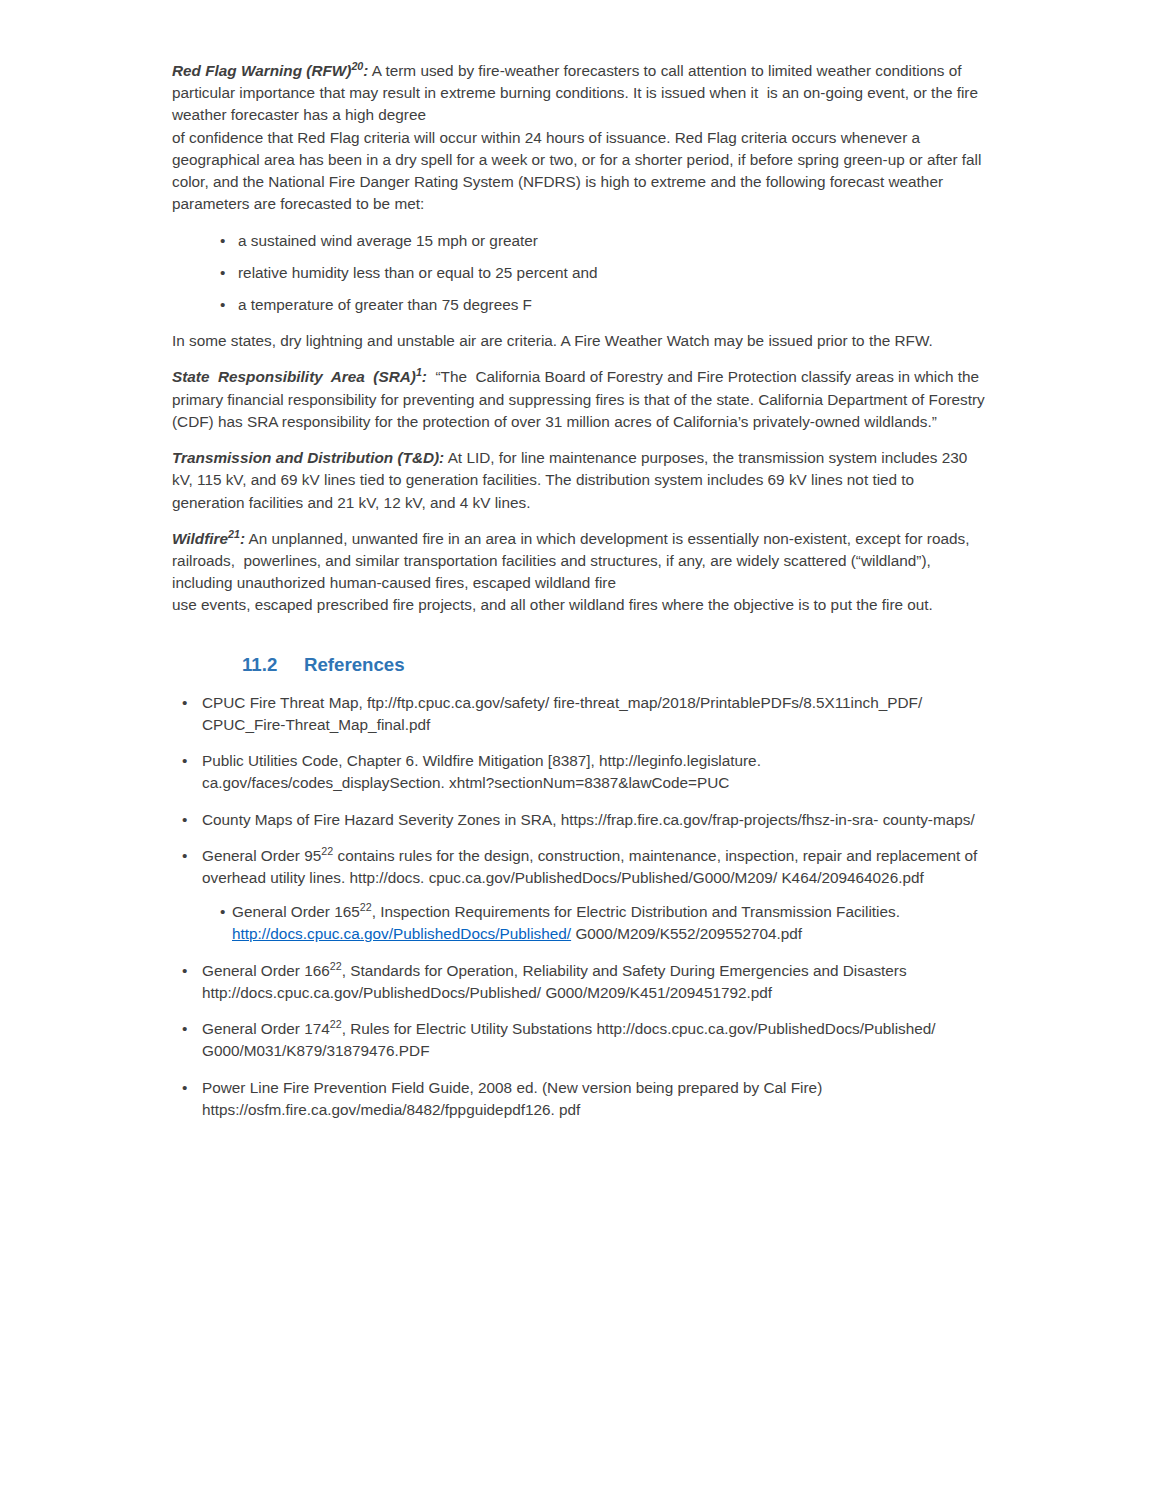Red Flag Warning (RFW)20: A term used by fire-weather forecasters to call attention to limited weather conditions of particular importance that may result in extreme burning conditions. It is issued when it is an on-going event, or the fire weather forecaster has a high degree
of confidence that Red Flag criteria will occur within 24 hours of issuance. Red Flag criteria occurs whenever a geographical area has been in a dry spell for a week or two, or for a shorter period, if before spring green-up or after fall color, and the National Fire Danger Rating System (NFDRS) is high to extreme and the following forecast weather parameters are forecasted to be met:
a sustained wind average 15 mph or greater
relative humidity less than or equal to 25 percent and
a temperature of greater than 75 degrees F
In some states, dry lightning and unstable air are criteria. A Fire Weather Watch may be issued prior to the RFW.
State Responsibility Area (SRA)1: “The California Board of Forestry and Fire Protection classify areas in which the primary financial responsibility for preventing and suppressing fires is that of the state. California Department of Forestry (CDF) has SRA responsibility for the protection of over 31 million acres of California’s privately-owned wildlands.”
Transmission and Distribution (T&D): At LID, for line maintenance purposes, the transmission system includes 230 kV, 115 kV, and 69 kV lines tied to generation facilities. The distribution system includes 69 kV lines not tied to generation facilities and 21 kV, 12 kV, and 4 kV lines.
Wildfire21: An unplanned, unwanted fire in an area in which development is essentially non-existent, except for roads, railroads, powerlines, and similar transportation facilities and structures, if any, are widely scattered (“wildland”), including unauthorized human-caused fires, escaped wildland fire
use events, escaped prescribed fire projects, and all other wildland fires where the objective is to put the fire out.
11.2 References
CPUC Fire Threat Map, ftp://ftp.cpuc.ca.gov/safety/ fire-threat_map/2018/PrintablePDFs/8.5X11inch_PDF/ CPUC_Fire-Threat_Map_final.pdf
Public Utilities Code, Chapter 6. Wildfire Mitigation [8387], http://leginfo.legislature. ca.gov/faces/codes_displaySection. xhtml?sectionNum=8387&lawCode=PUC
County Maps of Fire Hazard Severity Zones in SRA, https://frap.fire.ca.gov/frap-projects/fhsz-in-sra- county-maps/
General Order 9522 contains rules for the design, construction, maintenance, inspection, repair and replacement of overhead utility lines. http://docs. cpuc.ca.gov/PublishedDocs/Published/G000/M209/ K464/209464026.pdf
General Order 16522, Inspection Requirements for Electric Distribution and Transmission Facilities. http://docs.cpuc.ca.gov/PublishedDocs/Published/ G000/M209/K552/209552704.pdf
General Order 16622, Standards for Operation, Reliability and Safety During Emergencies and Disasters http://docs.cpuc.ca.gov/PublishedDocs/Published/ G000/M209/K451/209451792.pdf
General Order 17422, Rules for Electric Utility Substations http://docs.cpuc.ca.gov/PublishedDocs/Published/ G000/M031/K879/31879476.PDF
Power Line Fire Prevention Field Guide, 2008 ed. (New version being prepared by Cal Fire) https://osfm.fire.ca.gov/media/8482/fppguidepdf126. pdf